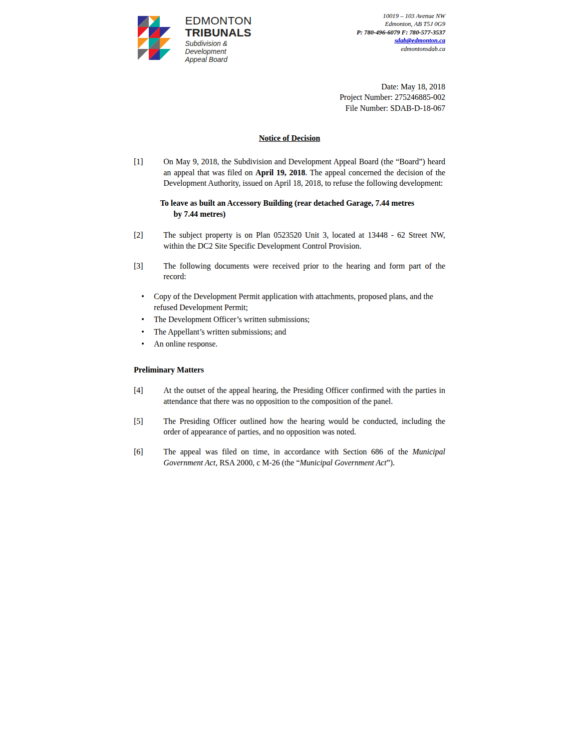Edmonton Tribunals mosaic logo
EDMONTON
TRIBUNALS
Subdivision &
Development
Appeal Board
10019 – 103 Avenue NW
Edmonton, AB T5J 0G9
P: 780-496-6079 F: 780-577-3537
sdab@edmonton.ca
edmontonsdab.ca
Date: May 18, 2018
Project Number: 275246885-002
File Number: SDAB-D-18-067
Notice of Decision
[1]
On May 9, 2018, the Subdivision and Development Appeal Board (the “Board”) heard an appeal that was filed on April 19, 2018. The appeal concerned the decision of the Development Authority, issued on April 18, 2018, to refuse the following development:
To leave as built an Accessory Building (rear detached Garage, 7.44 metres by 7.44 metres)
[2]
The subject property is on Plan 0523520 Unit 3, located at 13448 - 62 Street NW, within the DC2 Site Specific Development Control Provision.
[3]
The following documents were received prior to the hearing and form part of the record:
Copy of the Development Permit application with attachments, proposed plans, and the refused Development Permit;
The Development Officer’s written submissions;
The Appellant’s written submissions; and
An online response.
Preliminary Matters
[4]
At the outset of the appeal hearing, the Presiding Officer confirmed with the parties in attendance that there was no opposition to the composition of the panel.
[5]
The Presiding Officer outlined how the hearing would be conducted, including the order of appearance of parties, and no opposition was noted.
[6]
The appeal was filed on time, in accordance with Section 686 of the Municipal Government Act, RSA 2000, c M-26 (the “Municipal Government Act”).